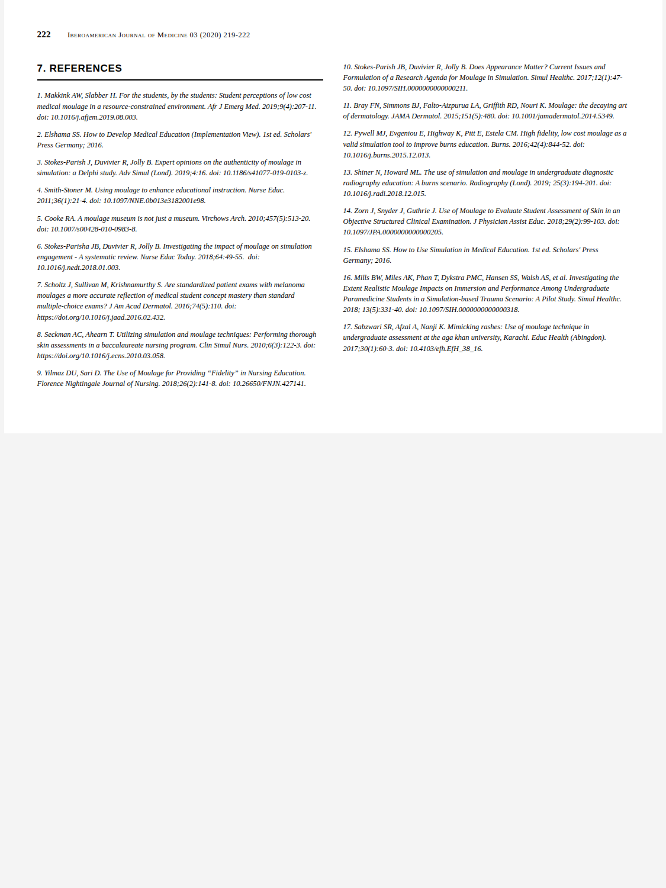222 Iberoamerican Journal of Medicine 03 (2020) 219-222
7. REFERENCES
1. Makkink AW, Slabber H. For the students, by the students: Student perceptions of low cost medical moulage in a resource-constrained environment. Afr J Emerg Med. 2019;9(4):207-11. doi: 10.1016/j.afjem.2019.08.003.
2. Elshama SS. How to Develop Medical Education (Implementation View). 1st ed. Scholars' Press Germany; 2016.
3. Stokes-Parish J, Duvivier R, Jolly B. Expert opinions on the authenticity of moulage in simulation: a Delphi study. Adv Simul (Lond). 2019;4:16. doi: 10.1186/s41077-019-0103-z.
4. Smith-Stoner M. Using moulage to enhance educational instruction. Nurse Educ. 2011;36(1):21-4. doi: 10.1097/NNE.0b013e3182001e98.
5. Cooke RA. A moulage museum is not just a museum. Virchows Arch. 2010;457(5):513-20. doi: 10.1007/s00428-010-0983-8.
6. Stokes-Parisha JB, Duvivier R, Jolly B. Investigating the impact of moulage on simulation engagement - A systematic review. Nurse Educ Today. 2018;64:49-55. doi: 10.1016/j.nedt.2018.01.003.
7. Scholtz J, Sullivan M, Krishnamurthy S. Are standardized patient exams with melanoma moulages a more accurate reflection of medical student concept mastery than standard multiple-choice exams? J Am Acad Dermatol. 2016;74(5):110. doi: https://doi.org/10.1016/j.jaad.2016.02.432.
8. Seckman AC, Ahearn T. Utilizing simulation and moulage techniques: Performing thorough skin assessments in a baccalaureate nursing program. Clin Simul Nurs. 2010;6(3):122-3. doi: https://doi.org/10.1016/j.ecns.2010.03.058.
9. Yilmaz DU, Sari D. The Use of Moulage for Providing “Fidelity” in Nursing Education. Florence Nightingale Journal of Nursing. 2018;26(2):141-8. doi: 10.26650/FNJN.427141.
10. Stokes-Parish JB, Duvivier R, Jolly B. Does Appearance Matter? Current Issues and Formulation of a Research Agenda for Moulage in Simulation. Simul Healthc. 2017;12(1):47-50. doi: 10.1097/SIH.0000000000000211.
11. Bray FN, Simmons BJ, Falto-Aizpurua LA, Griffith RD, Nouri K. Moulage: the decaying art of dermatology. JAMA Dermatol. 2015;151(5):480. doi: 10.1001/jamadermatol.2014.5349.
12. Pywell MJ, Evgeniou E, Highway K, Pitt E, Estela CM. High fidelity, low cost moulage as a valid simulation tool to improve burns education. Burns. 2016;42(4):844-52. doi: 10.1016/j.burns.2015.12.013.
13. Shiner N, Howard ML. The use of simulation and moulage in undergraduate diagnostic radiography education: A burns scenario. Radiography (Lond). 2019; 25(3):194-201. doi: 10.1016/j.radi.2018.12.015.
14. Zorn J, Snyder J, Guthrie J. Use of Moulage to Evaluate Student Assessment of Skin in an Objective Structured Clinical Examination. J Physician Assist Educ. 2018;29(2):99-103. doi: 10.1097/JPA.0000000000000205.
15. Elshama SS. How to Use Simulation in Medical Education. 1st ed. Scholars' Press Germany; 2016.
16. Mills BW, Miles AK, Phan T, Dykstra PMC, Hansen SS, Walsh AS, et al. Investigating the Extent Realistic Moulage Impacts on Immersion and Performance Among Undergraduate Paramedicine Students in a Simulation-based Trauma Scenario: A Pilot Study. Simul Healthc. 2018; 13(5):331-40. doi: 10.1097/SIH.0000000000000318.
17. Sabzwari SR, Afzal A, Nanji K. Mimicking rashes: Use of moulage technique in undergraduate assessment at the aga khan university, Karachi. Educ Health (Abingdon). 2017;30(1):60-3. doi: 10.4103/efh.EfH_38_16.